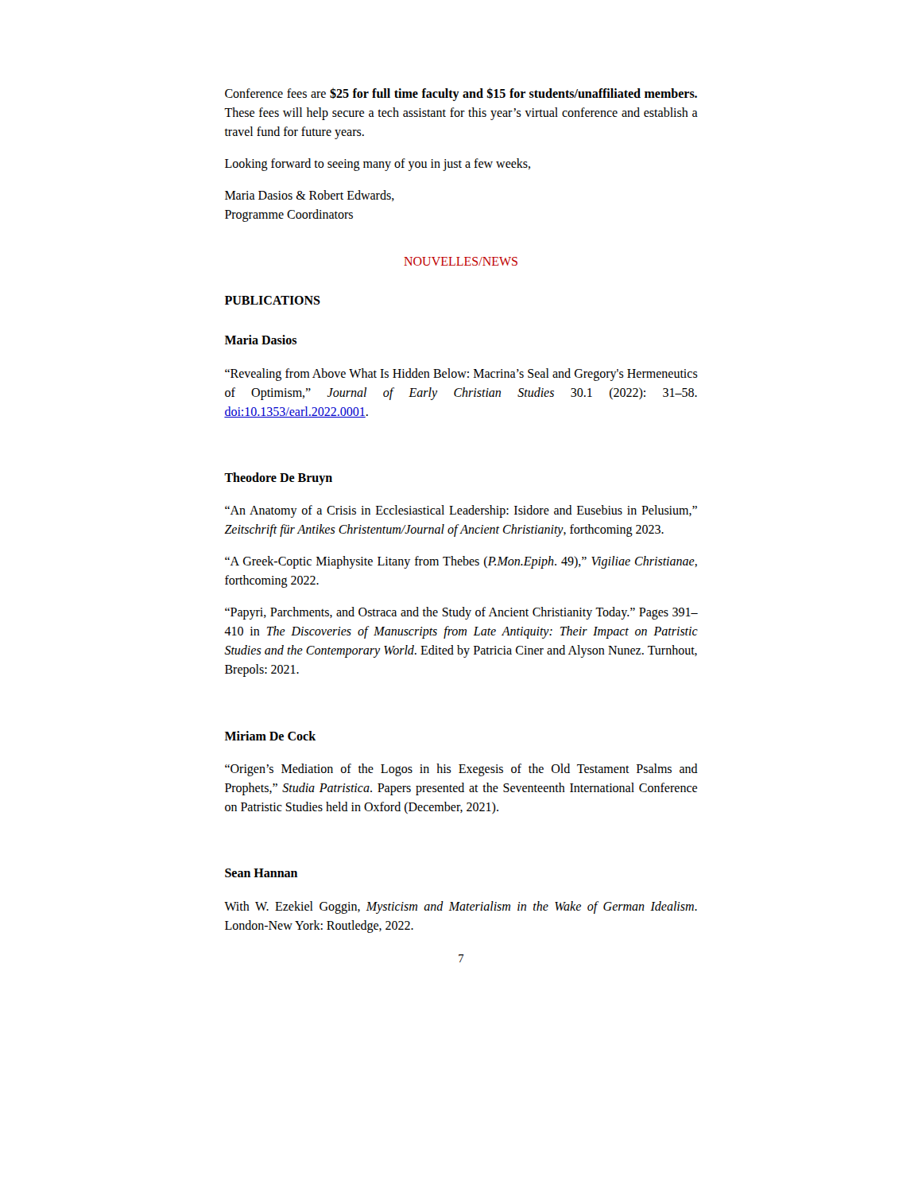Conference fees are $25 for full time faculty and $15 for students/unaffiliated members. These fees will help secure a tech assistant for this year’s virtual conference and establish a travel fund for future years.
Looking forward to seeing many of you in just a few weeks,
Maria Dasios & Robert Edwards,
Programme Coordinators
NOUVELLES/NEWS
PUBLICATIONS
Maria Dasios
“Revealing from Above What Is Hidden Below: Macrina’s Seal and Gregory's Hermeneutics of Optimism,” Journal of Early Christian Studies 30.1 (2022): 31–58. doi:10.1353/earl.2022.0001.
Theodore De Bruyn
“An Anatomy of a Crisis in Ecclesiastical Leadership: Isidore and Eusebius in Pelusium,” Zeitschrift für Antikes Christentum/Journal of Ancient Christianity, forthcoming 2023.
“A Greek-Coptic Miaphysite Litany from Thebes (P.Mon.Epiph. 49),” Vigiliae Christianae, forthcoming 2022.
“Papyri, Parchments, and Ostraca and the Study of Ancient Christianity Today.” Pages 391–410 in The Discoveries of Manuscripts from Late Antiquity: Their Impact on Patristic Studies and the Contemporary World. Edited by Patricia Ciner and Alyson Nunez. Turnhout, Brepols: 2021.
Miriam De Cock
“Origen’s Mediation of the Logos in his Exegesis of the Old Testament Psalms and Prophets,” Studia Patristica. Papers presented at the Seventeenth International Conference on Patristic Studies held in Oxford (December, 2021).
Sean Hannan
With W. Ezekiel Goggin, Mysticism and Materialism in the Wake of German Idealism. London-New York: Routledge, 2022.
7